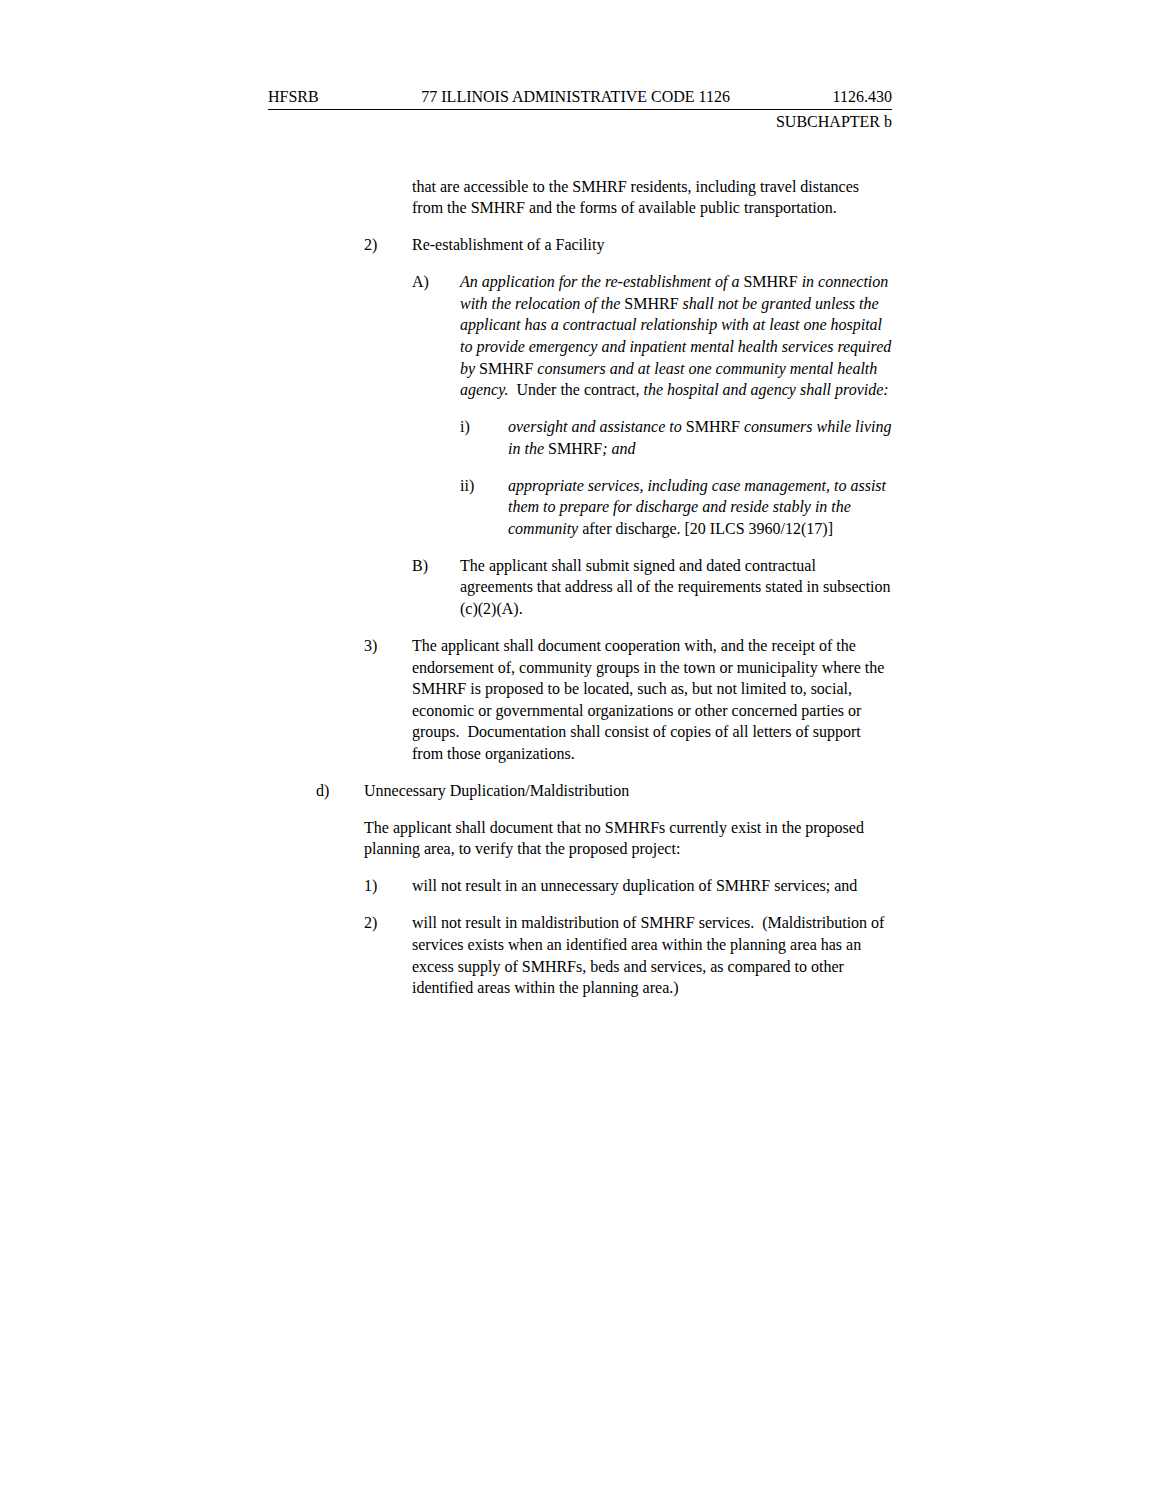HFSRB 77 ILLINOIS ADMINISTRATIVE CODE 1126 1126.430
SUBCHAPTER b
that are accessible to the SMHRF residents, including travel distances from the SMHRF and the forms of available public transportation.
2)
Re-establishment of a Facility
A)
An application for the re-establishment of a SMHRF in connection with the relocation of the SMHRF shall not be granted unless the applicant has a contractual relationship with at least one hospital to provide emergency and inpatient mental health services required by SMHRF consumers and at least one community mental health agency. Under the contract, the hospital and agency shall provide:
i)
oversight and assistance to SMHRF consumers while living in the SMHRF; and
ii)
appropriate services, including case management, to assist them to prepare for discharge and reside stably in the community after discharge. [20 ILCS 3960/12(17)]
B)
The applicant shall submit signed and dated contractual agreements that address all of the requirements stated in subsection (c)(2)(A).
3)
The applicant shall document cooperation with, and the receipt of the endorsement of, community groups in the town or municipality where the SMHRF is proposed to be located, such as, but not limited to, social, economic or governmental organizations or other concerned parties or groups. Documentation shall consist of copies of all letters of support from those organizations.
d)
Unnecessary Duplication/Maldistribution
The applicant shall document that no SMHRFs currently exist in the proposed planning area, to verify that the proposed project:
1)
will not result in an unnecessary duplication of SMHRF services; and
2)
will not result in maldistribution of SMHRF services. (Maldistribution of services exists when an identified area within the planning area has an excess supply of SMHRFs, beds and services, as compared to other identified areas within the planning area.)